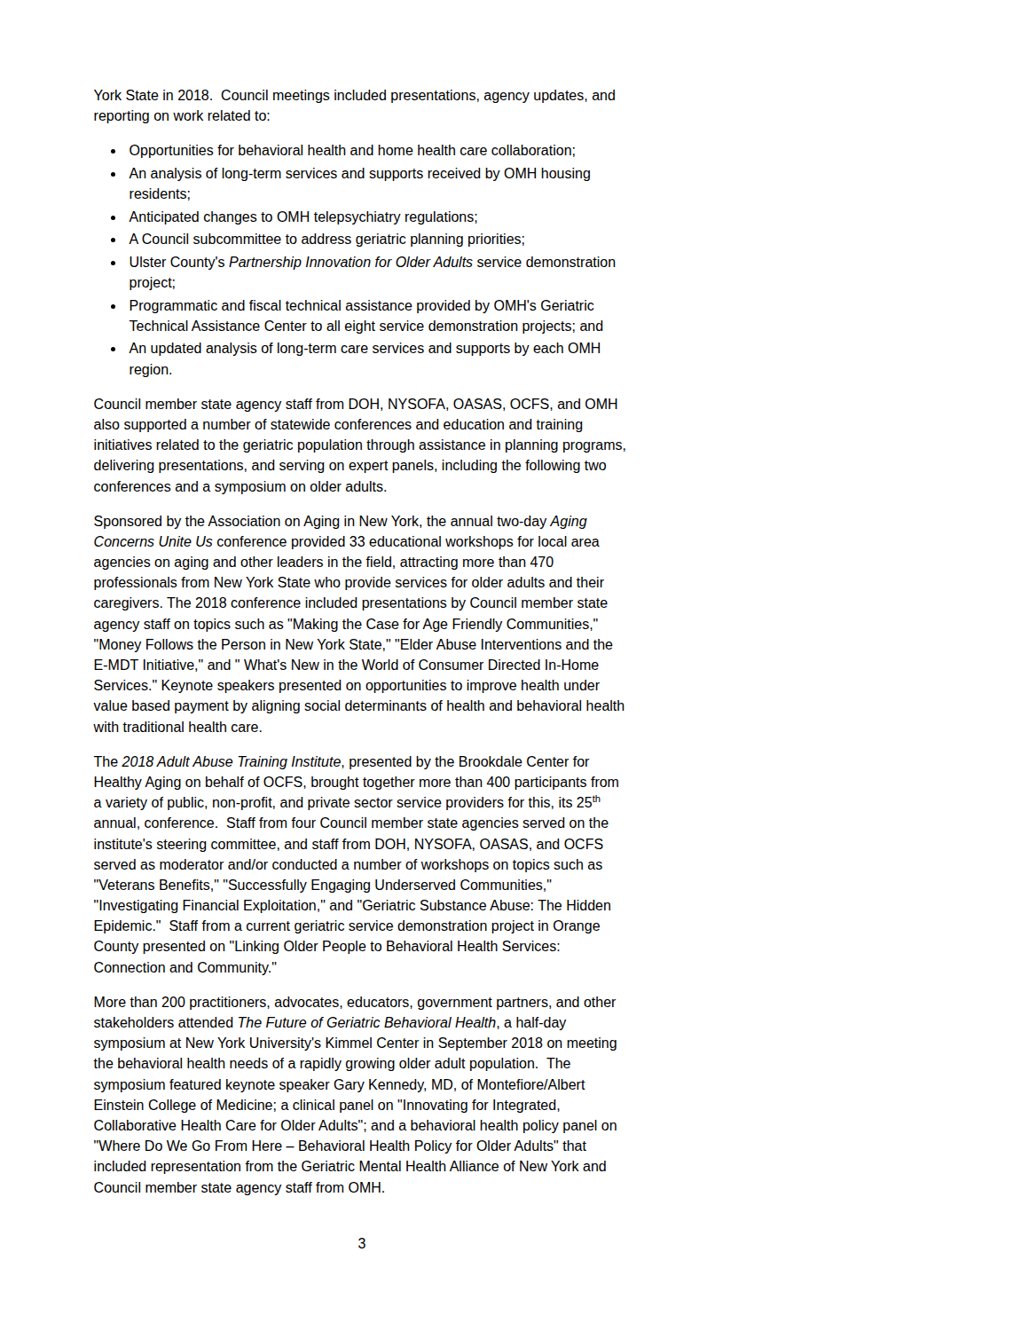York State in 2018. Council meetings included presentations, agency updates, and reporting on work related to:
Opportunities for behavioral health and home health care collaboration;
An analysis of long-term services and supports received by OMH housing residents;
Anticipated changes to OMH telepsychiatry regulations;
A Council subcommittee to address geriatric planning priorities;
Ulster County's Partnership Innovation for Older Adults service demonstration project;
Programmatic and fiscal technical assistance provided by OMH's Geriatric Technical Assistance Center to all eight service demonstration projects; and
An updated analysis of long-term care services and supports by each OMH region.
Council member state agency staff from DOH, NYSOFA, OASAS, OCFS, and OMH also supported a number of statewide conferences and education and training initiatives related to the geriatric population through assistance in planning programs, delivering presentations, and serving on expert panels, including the following two conferences and a symposium on older adults.
Sponsored by the Association on Aging in New York, the annual two-day Aging Concerns Unite Us conference provided 33 educational workshops for local area agencies on aging and other leaders in the field, attracting more than 470 professionals from New York State who provide services for older adults and their caregivers. The 2018 conference included presentations by Council member state agency staff on topics such as "Making the Case for Age Friendly Communities," "Money Follows the Person in New York State," "Elder Abuse Interventions and the E-MDT Initiative," and " What's New in the World of Consumer Directed In-Home Services." Keynote speakers presented on opportunities to improve health under value based payment by aligning social determinants of health and behavioral health with traditional health care.
The 2018 Adult Abuse Training Institute, presented by the Brookdale Center for Healthy Aging on behalf of OCFS, brought together more than 400 participants from a variety of public, non-profit, and private sector service providers for this, its 25th annual, conference. Staff from four Council member state agencies served on the institute's steering committee, and staff from DOH, NYSOFA, OASAS, and OCFS served as moderator and/or conducted a number of workshops on topics such as "Veterans Benefits," "Successfully Engaging Underserved Communities," "Investigating Financial Exploitation," and "Geriatric Substance Abuse: The Hidden Epidemic." Staff from a current geriatric service demonstration project in Orange County presented on "Linking Older People to Behavioral Health Services: Connection and Community."
More than 200 practitioners, advocates, educators, government partners, and other stakeholders attended The Future of Geriatric Behavioral Health, a half-day symposium at New York University's Kimmel Center in September 2018 on meeting the behavioral health needs of a rapidly growing older adult population. The symposium featured keynote speaker Gary Kennedy, MD, of Montefiore/Albert Einstein College of Medicine; a clinical panel on "Innovating for Integrated, Collaborative Health Care for Older Adults"; and a behavioral health policy panel on "Where Do We Go From Here – Behavioral Health Policy for Older Adults" that included representation from the Geriatric Mental Health Alliance of New York and Council member state agency staff from OMH.
3